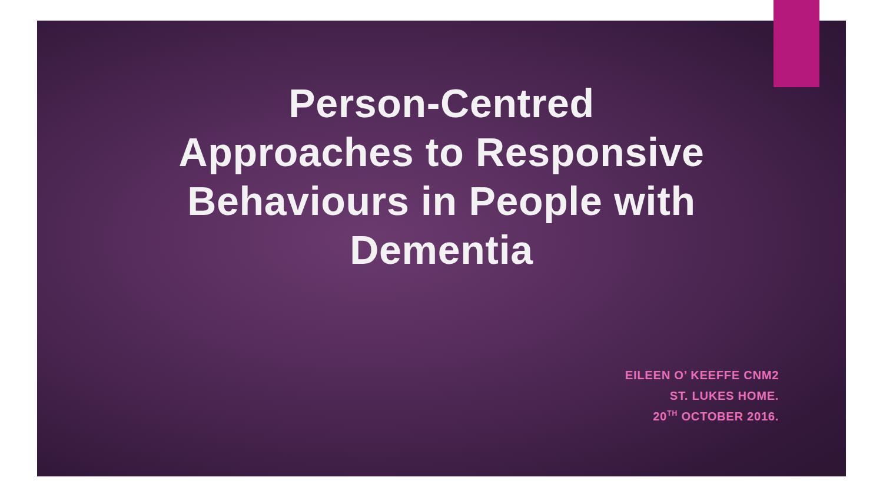Person-Centred Approaches to Responsive Behaviours in People with Dementia
Eileen O’ Keeffe CNM2
St. Lukes Home.
20th October 2016.